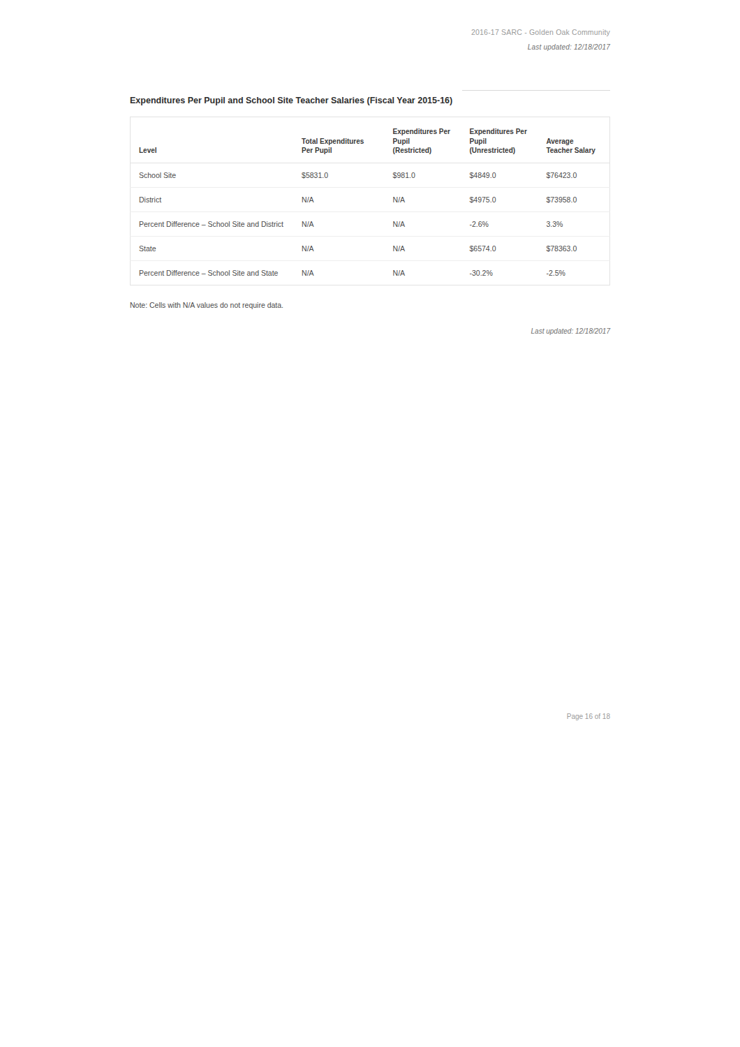2016-17 SARC - Golden Oak Community
Last updated: 12/18/2017
Expenditures Per Pupil and School Site Teacher Salaries (Fiscal Year 2015-16)
| Level | Total Expenditures Per Pupil | Expenditures Per Pupil (Restricted) | Expenditures Per Pupil (Unrestricted) | Average Teacher Salary |
| --- | --- | --- | --- | --- |
| School Site | $5831.0 | $981.0 | $4849.0 | $76423.0 |
| District | N/A | N/A | $4975.0 | $73958.0 |
| Percent Difference – School Site and District | N/A | N/A | -2.6% | 3.3% |
| State | N/A | N/A | $6574.0 | $78363.0 |
| Percent Difference – School Site and State | N/A | N/A | -30.2% | -2.5% |
Note: Cells with N/A values do not require data.
Last updated: 12/18/2017
Page 16 of 18